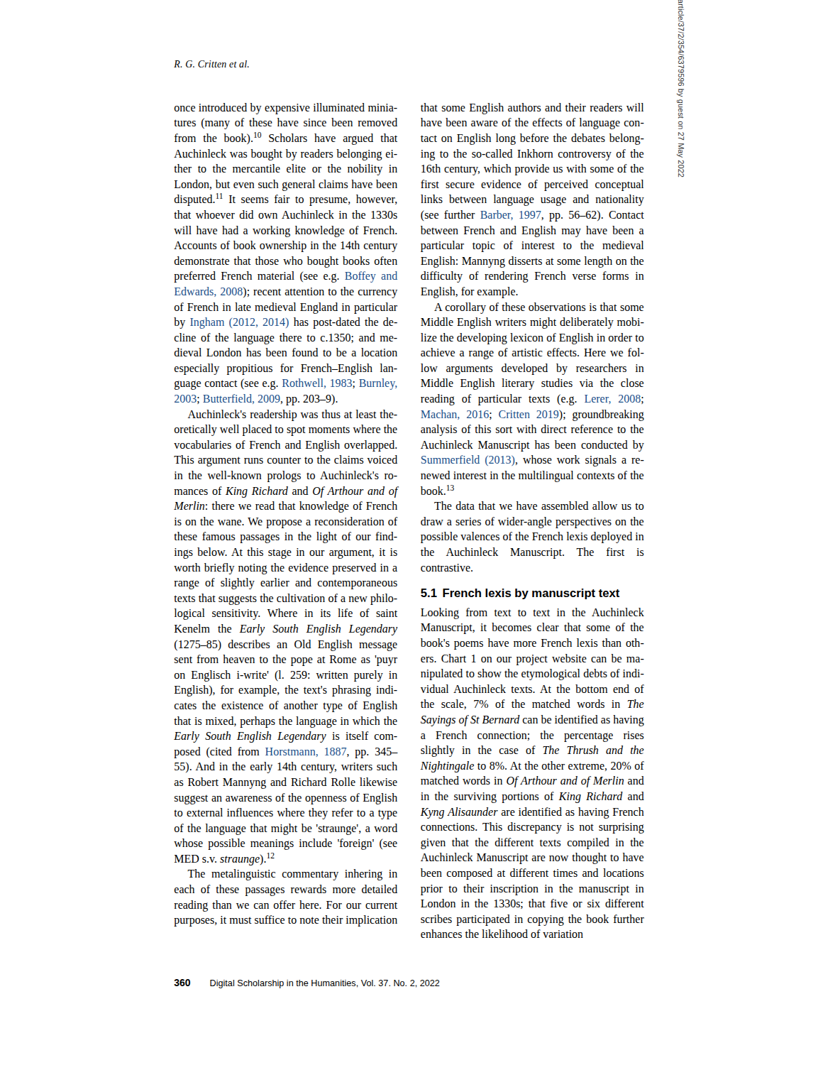R. G. Critten et al.
Downloaded from https://academic.oup.com/dsh/article/37/2/354/6379596 by guest on 27 May 2022
once introduced by expensive illuminated miniatures (many of these have since been removed from the book).10 Scholars have argued that Auchinleck was bought by readers belonging either to the mercantile elite or the nobility in London, but even such general claims have been disputed.11 It seems fair to presume, however, that whoever did own Auchinleck in the 1330s will have had a working knowledge of French. Accounts of book ownership in the 14th century demonstrate that those who bought books often preferred French material (see e.g. Boffey and Edwards, 2008); recent attention to the currency of French in late medieval England in particular by Ingham (2012, 2014) has post-dated the decline of the language there to c.1350; and medieval London has been found to be a location especially propitious for French–English language contact (see e.g. Rothwell, 1983; Burnley, 2003; Butterfield, 2009, pp. 203–9).
Auchinleck's readership was thus at least theoretically well placed to spot moments where the vocabularies of French and English overlapped. This argument runs counter to the claims voiced in the well-known prologs to Auchinleck's romances of King Richard and Of Arthour and of Merlin: there we read that knowledge of French is on the wane. We propose a reconsideration of these famous passages in the light of our findings below. At this stage in our argument, it is worth briefly noting the evidence preserved in a range of slightly earlier and contemporaneous texts that suggests the cultivation of a new philological sensitivity. Where in its life of saint Kenelm the Early South English Legendary (1275–85) describes an Old English message sent from heaven to the pope at Rome as 'puyr on Englisch i-write' (l. 259: written purely in English), for example, the text's phrasing indicates the existence of another type of English that is mixed, perhaps the language in which the Early South English Legendary is itself composed (cited from Horstmann, 1887, pp. 345–55). And in the early 14th century, writers such as Robert Mannyng and Richard Rolle likewise suggest an awareness of the openness of English to external influences where they refer to a type of the language that might be 'straunge', a word whose possible meanings include 'foreign' (see MED s.v. straunge).12
The metalinguistic commentary inhering in each of these passages rewards more detailed reading than we can offer here. For our current purposes, it must suffice to note their implication that some English authors and their readers will have been aware of the effects of language contact on English long before the debates belonging to the so-called Inkhorn controversy of the 16th century, which provide us with some of the first secure evidence of perceived conceptual links between language usage and nationality (see further Barber, 1997, pp. 56–62). Contact between French and English may have been a particular topic of interest to the medieval English: Mannyng disserts at some length on the difficulty of rendering French verse forms in English, for example.
A corollary of these observations is that some Middle English writers might deliberately mobilize the developing lexicon of English in order to achieve a range of artistic effects. Here we follow arguments developed by researchers in Middle English literary studies via the close reading of particular texts (e.g. Lerer, 2008; Machan, 2016; Critten 2019); groundbreaking analysis of this sort with direct reference to the Auchinleck Manuscript has been conducted by Summerfield (2013), whose work signals a renewed interest in the multilingual contexts of the book.13
The data that we have assembled allow us to draw a series of wider-angle perspectives on the possible valences of the French lexis deployed in the Auchinleck Manuscript. The first is contrastive.
5.1 French lexis by manuscript text
Looking from text to text in the Auchinleck Manuscript, it becomes clear that some of the book's poems have more French lexis than others. Chart 1 on our project website can be manipulated to show the etymological debts of individual Auchinleck texts. At the bottom end of the scale, 7% of the matched words in The Sayings of St Bernard can be identified as having a French connection; the percentage rises slightly in the case of The Thrush and the Nightingale to 8%. At the other extreme, 20% of matched words in Of Arthour and of Merlin and in the surviving portions of King Richard and Kyng Alisaunder are identified as having French connections. This discrepancy is not surprising given that the different texts compiled in the Auchinleck Manuscript are now thought to have been composed at different times and locations prior to their inscription in the manuscript in London in the 1330s; that five or six different scribes participated in copying the book further enhances the likelihood of variation
360 Digital Scholarship in the Humanities, Vol. 37. No. 2, 2022